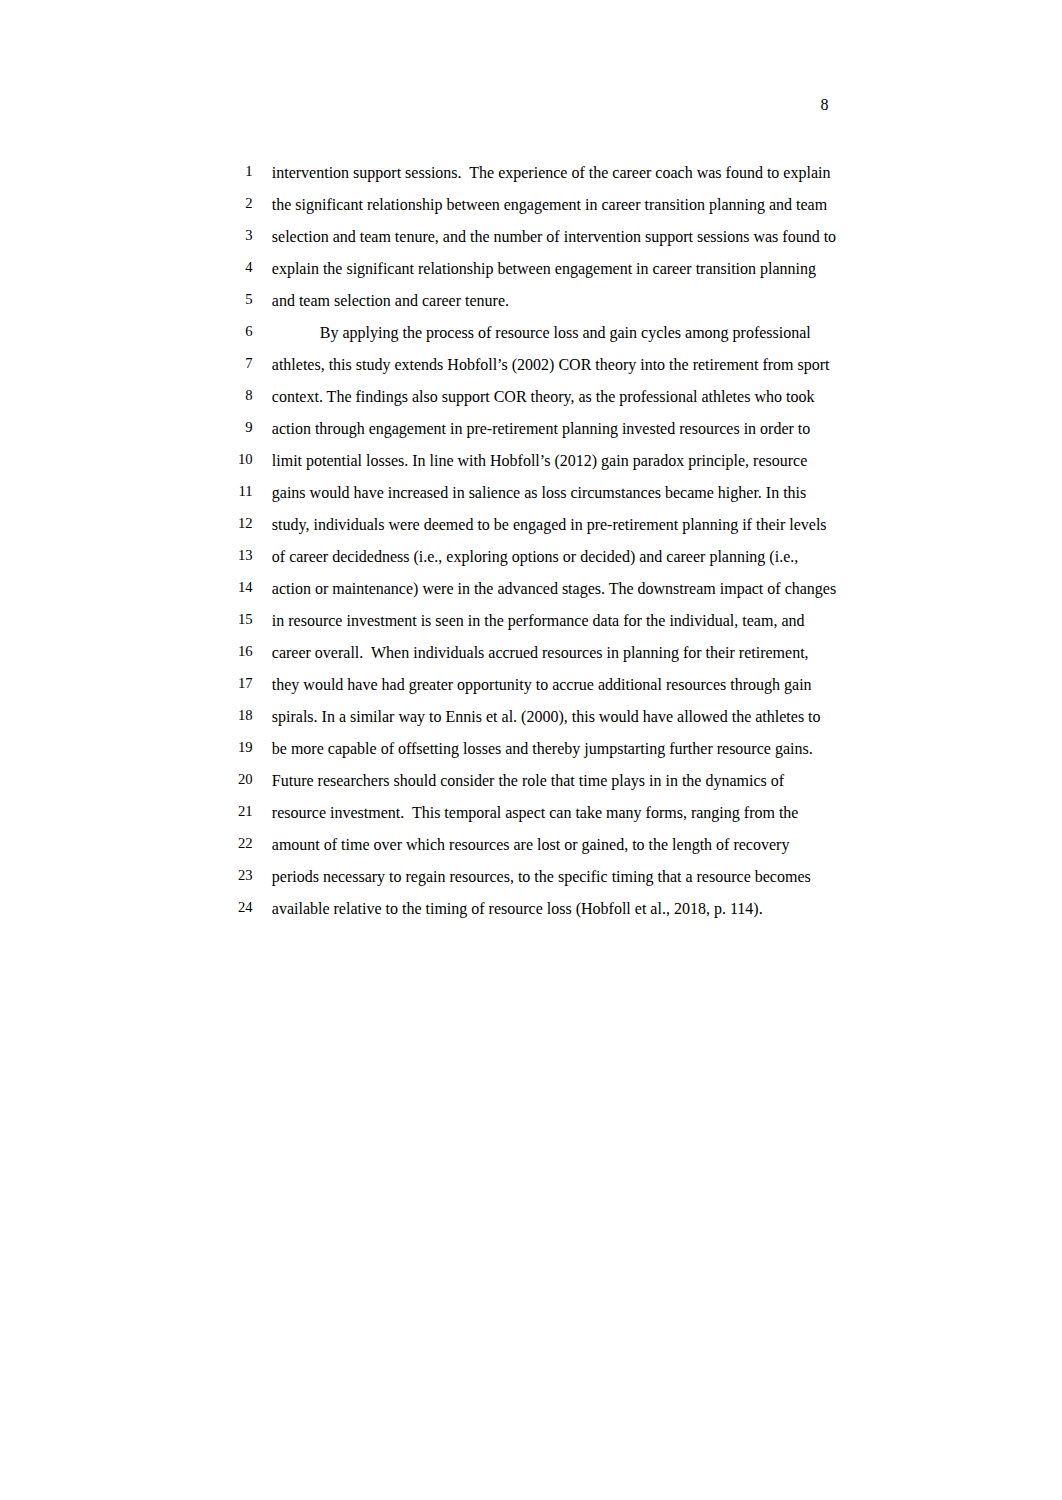8
intervention support sessions. The experience of the career coach was found to explain
the significant relationship between engagement in career transition planning and team
selection and team tenure, and the number of intervention support sessions was found to
explain the significant relationship between engagement in career transition planning
and team selection and career tenure.
By applying the process of resource loss and gain cycles among professional
athletes, this study extends Hobfoll’s (2002) COR theory into the retirement from sport
context. The findings also support COR theory, as the professional athletes who took
action through engagement in pre-retirement planning invested resources in order to
limit potential losses. In line with Hobfoll’s (2012) gain paradox principle, resource
gains would have increased in salience as loss circumstances became higher. In this
study, individuals were deemed to be engaged in pre-retirement planning if their levels
of career decidedness (i.e., exploring options or decided) and career planning (i.e.,
action or maintenance) were in the advanced stages. The downstream impact of changes
in resource investment is seen in the performance data for the individual, team, and
career overall. When individuals accrued resources in planning for their retirement,
they would have had greater opportunity to accrue additional resources through gain
spirals. In a similar way to Ennis et al. (2000), this would have allowed the athletes to
be more capable of offsetting losses and thereby jumpstarting further resource gains.
Future researchers should consider the role that time plays in in the dynamics of
resource investment. This temporal aspect can take many forms, ranging from the
amount of time over which resources are lost or gained, to the length of recovery
periods necessary to regain resources, to the specific timing that a resource becomes
available relative to the timing of resource loss (Hobfoll et al., 2018, p. 114).